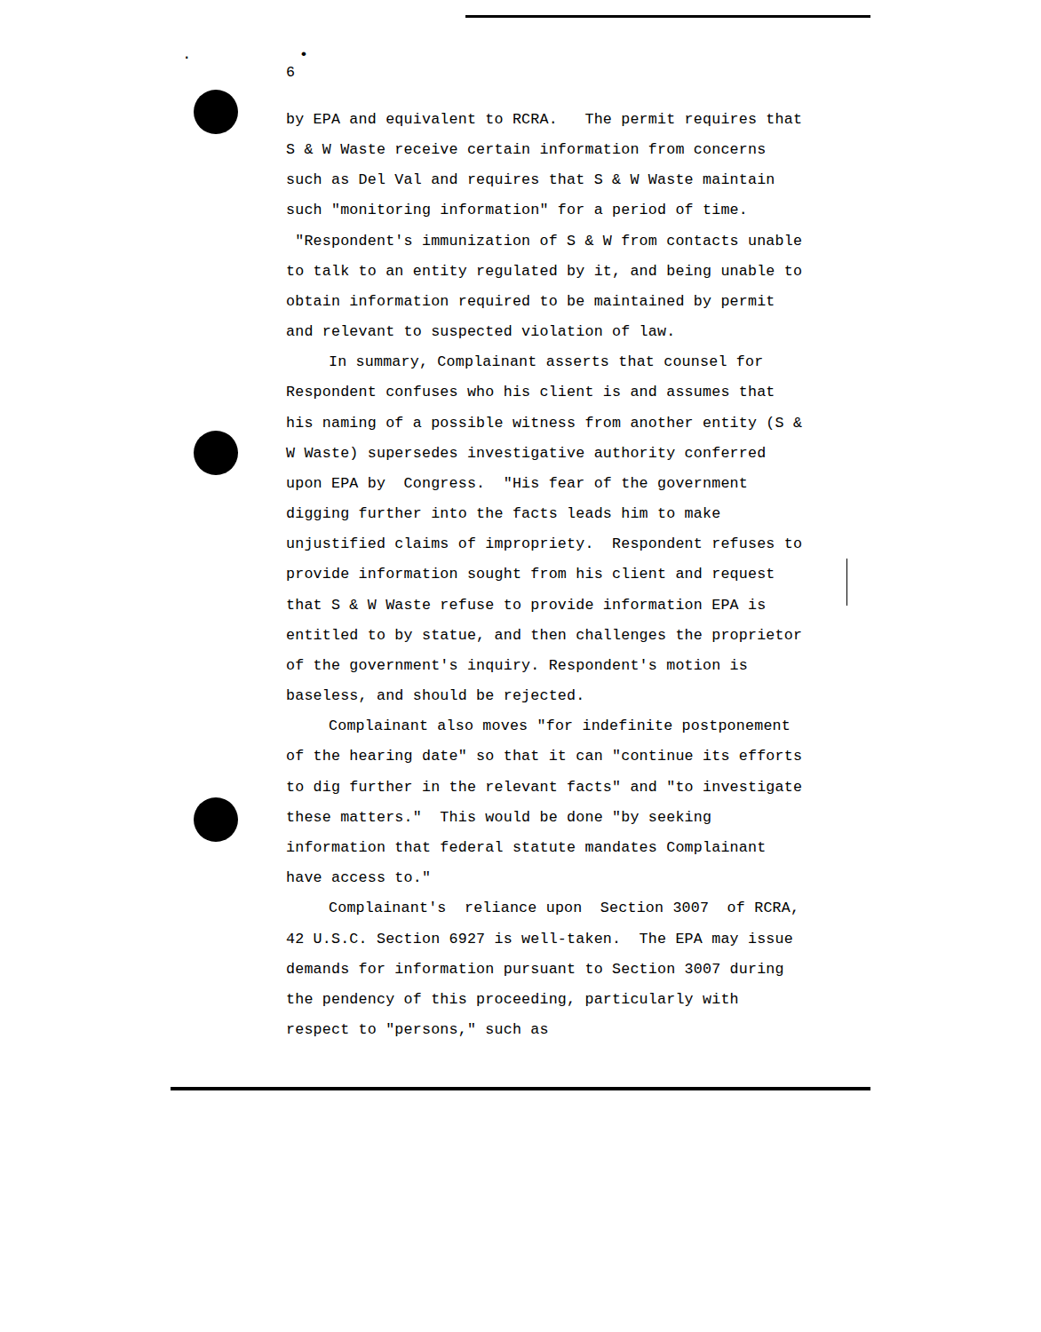. •
6
by EPA and equivalent to RCRA. The permit requires that S & W Waste receive certain information from concerns such as Del Val and requires that S & W Waste maintain such "monitoring information" for a period of time. "Respondent's immunization of S & W from contacts unable to talk to an entity regulated by it, and being unable to obtain information required to be maintained by permit and relevant to suspected violation of law.
In summary, Complainant asserts that counsel for Respondent confuses who his client is and assumes that his naming of a possible witness from another entity (S & W Waste) supersedes investigative authority conferred upon EPA by Congress. "His fear of the government digging further into the facts leads him to make unjustified claims of impropriety. Respondent refuses to provide information sought from his client and request that S & W Waste refuse to provide information EPA is entitled to by statue, and then challenges the proprietor of the government's inquiry. Respondent's motion is baseless, and should be rejected.
Complainant also moves "for indefinite postponement of the hearing date" so that it can "continue its efforts to dig further in the relevant facts" and "to investigate these matters." This would be done "by seeking information that federal statute mandates Complainant have access to."
Complainant's reliance upon Section 3007 of RCRA, 42 U.S.C. Section 6927 is well-taken. The EPA may issue demands for information pursuant to Section 3007 during the pendency of this proceeding, particularly with respect to "persons," such as